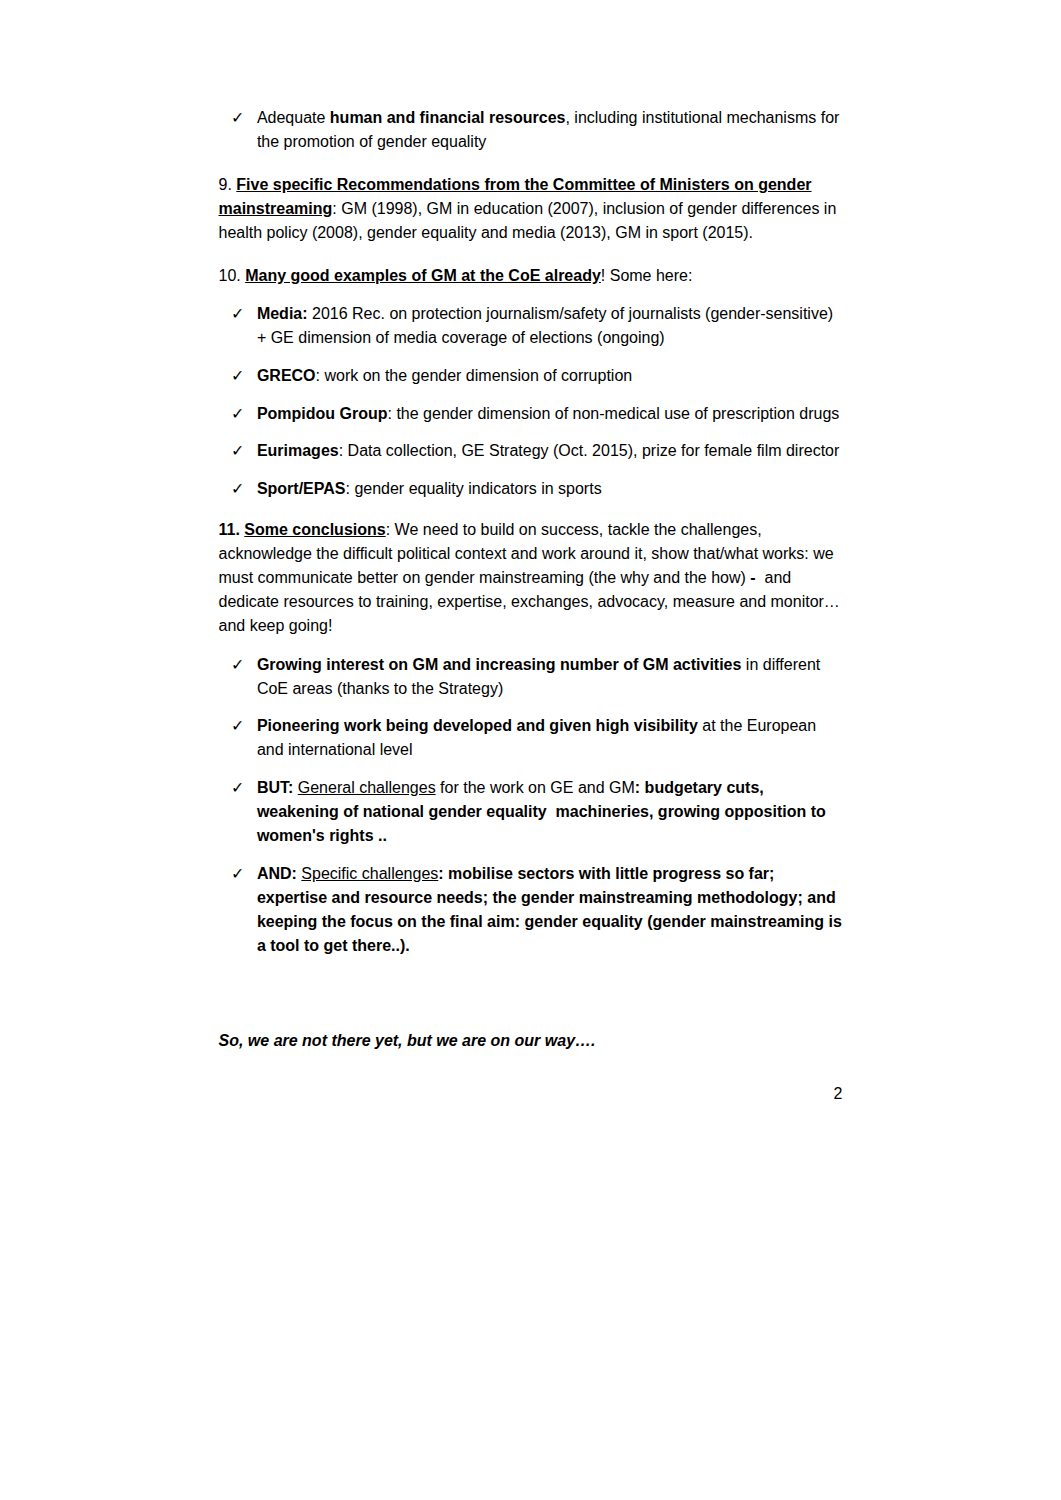Adequate human and financial resources, including institutional mechanisms for the promotion of gender equality
9. Five specific Recommendations from the Committee of Ministers on gender mainstreaming: GM (1998), GM in education (2007), inclusion of gender differences in health policy (2008), gender equality and media (2013), GM in sport (2015).
10. Many good examples of GM at the CoE already! Some here:
Media: 2016 Rec. on protection journalism/safety of journalists (gender-sensitive) + GE dimension of media coverage of elections (ongoing)
GRECO: work on the gender dimension of corruption
Pompidou Group: the gender dimension of non-medical use of prescription drugs
Eurimages: Data collection, GE Strategy (Oct. 2015), prize for female film director
Sport/EPAS: gender equality indicators in sports
11. Some conclusions: We need to build on success, tackle the challenges, acknowledge the difficult political context and work around it, show that/what works: we must communicate better on gender mainstreaming (the why and the how) - and dedicate resources to training, expertise, exchanges, advocacy, measure and monitor… and keep going!
Growing interest on GM and increasing number of GM activities in different CoE areas (thanks to the Strategy)
Pioneering work being developed and given high visibility at the European and international level
BUT: General challenges for the work on GE and GM: budgetary cuts, weakening of national gender equality machineries, growing opposition to women's rights ..
AND: Specific challenges: mobilise sectors with little progress so far; expertise and resource needs; the gender mainstreaming methodology; and keeping the focus on the final aim: gender equality (gender mainstreaming is a tool to get there..).
So, we are not there yet, but we are on our way….
2